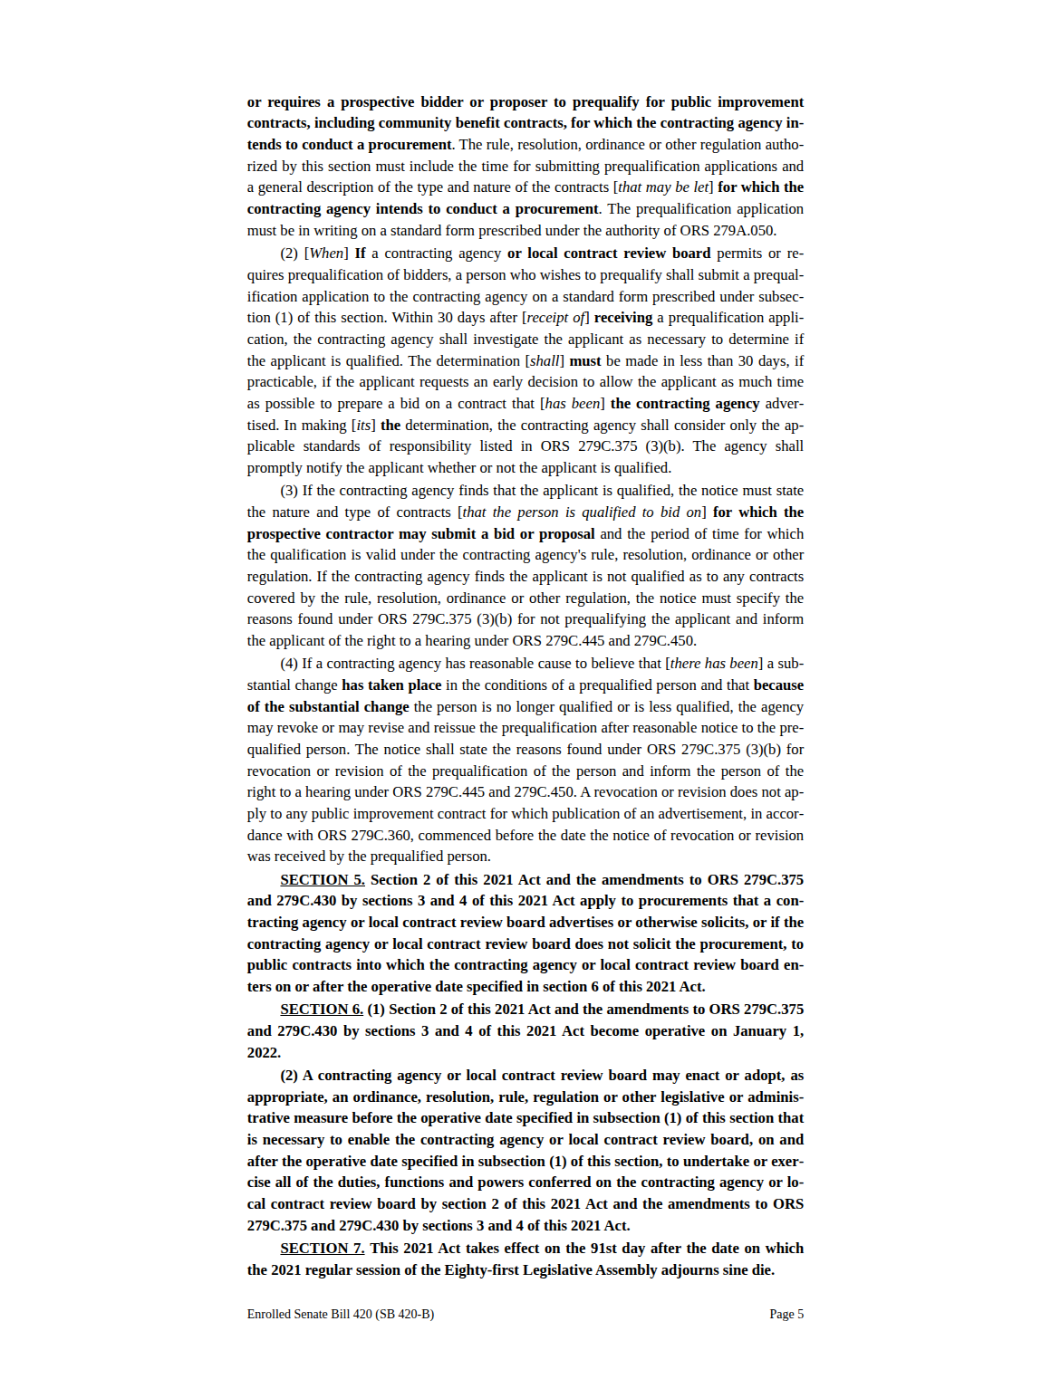or requires a prospective bidder or proposer to prequalify for public improvement contracts, including community benefit contracts, for which the contracting agency intends to conduct a procurement. The rule, resolution, ordinance or other regulation authorized by this section must include the time for submitting prequalification applications and a general description of the type and nature of the contracts [that may be let] for which the contracting agency intends to conduct a procurement. The prequalification application must be in writing on a standard form prescribed under the authority of ORS 279A.050.
(2) [When] If a contracting agency or local contract review board permits or requires prequalification of bidders, a person who wishes to prequalify shall submit a prequalification application to the contracting agency on a standard form prescribed under subsection (1) of this section. Within 30 days after [receipt of] receiving a prequalification application, the contracting agency shall investigate the applicant as necessary to determine if the applicant is qualified. The determination [shall] must be made in less than 30 days, if practicable, if the applicant requests an early decision to allow the applicant as much time as possible to prepare a bid on a contract that [has been] the contracting agency advertised. In making [its] the determination, the contracting agency shall consider only the applicable standards of responsibility listed in ORS 279C.375 (3)(b). The agency shall promptly notify the applicant whether or not the applicant is qualified.
(3) If the contracting agency finds that the applicant is qualified, the notice must state the nature and type of contracts [that the person is qualified to bid on] for which the prospective contractor may submit a bid or proposal and the period of time for which the qualification is valid under the contracting agency's rule, resolution, ordinance or other regulation. If the contracting agency finds the applicant is not qualified as to any contracts covered by the rule, resolution, ordinance or other regulation, the notice must specify the reasons found under ORS 279C.375 (3)(b) for not prequalifying the applicant and inform the applicant of the right to a hearing under ORS 279C.445 and 279C.450.
(4) If a contracting agency has reasonable cause to believe that [there has been] a substantial change has taken place in the conditions of a prequalified person and that because of the substantial change the person is no longer qualified or is less qualified, the agency may revoke or may revise and reissue the prequalification after reasonable notice to the prequalified person. The notice shall state the reasons found under ORS 279C.375 (3)(b) for revocation or revision of the prequalification of the person and inform the person of the right to a hearing under ORS 279C.445 and 279C.450. A revocation or revision does not apply to any public improvement contract for which publication of an advertisement, in accordance with ORS 279C.360, commenced before the date the notice of revocation or revision was received by the prequalified person.
SECTION 5. Section 2 of this 2021 Act and the amendments to ORS 279C.375 and 279C.430 by sections 3 and 4 of this 2021 Act apply to procurements that a contracting agency or local contract review board advertises or otherwise solicits, or if the contracting agency or local contract review board does not solicit the procurement, to public contracts into which the contracting agency or local contract review board enters on or after the operative date specified in section 6 of this 2021 Act.
SECTION 6. (1) Section 2 of this 2021 Act and the amendments to ORS 279C.375 and 279C.430 by sections 3 and 4 of this 2021 Act become operative on January 1, 2022.
(2) A contracting agency or local contract review board may enact or adopt, as appropriate, an ordinance, resolution, rule, regulation or other legislative or administrative measure before the operative date specified in subsection (1) of this section that is necessary to enable the contracting agency or local contract review board, on and after the operative date specified in subsection (1) of this section, to undertake or exercise all of the duties, functions and powers conferred on the contracting agency or local contract review board by section 2 of this 2021 Act and the amendments to ORS 279C.375 and 279C.430 by sections 3 and 4 of this 2021 Act.
SECTION 7. This 2021 Act takes effect on the 91st day after the date on which the 2021 regular session of the Eighty-first Legislative Assembly adjourns sine die.
Enrolled Senate Bill 420 (SB 420-B) Page 5